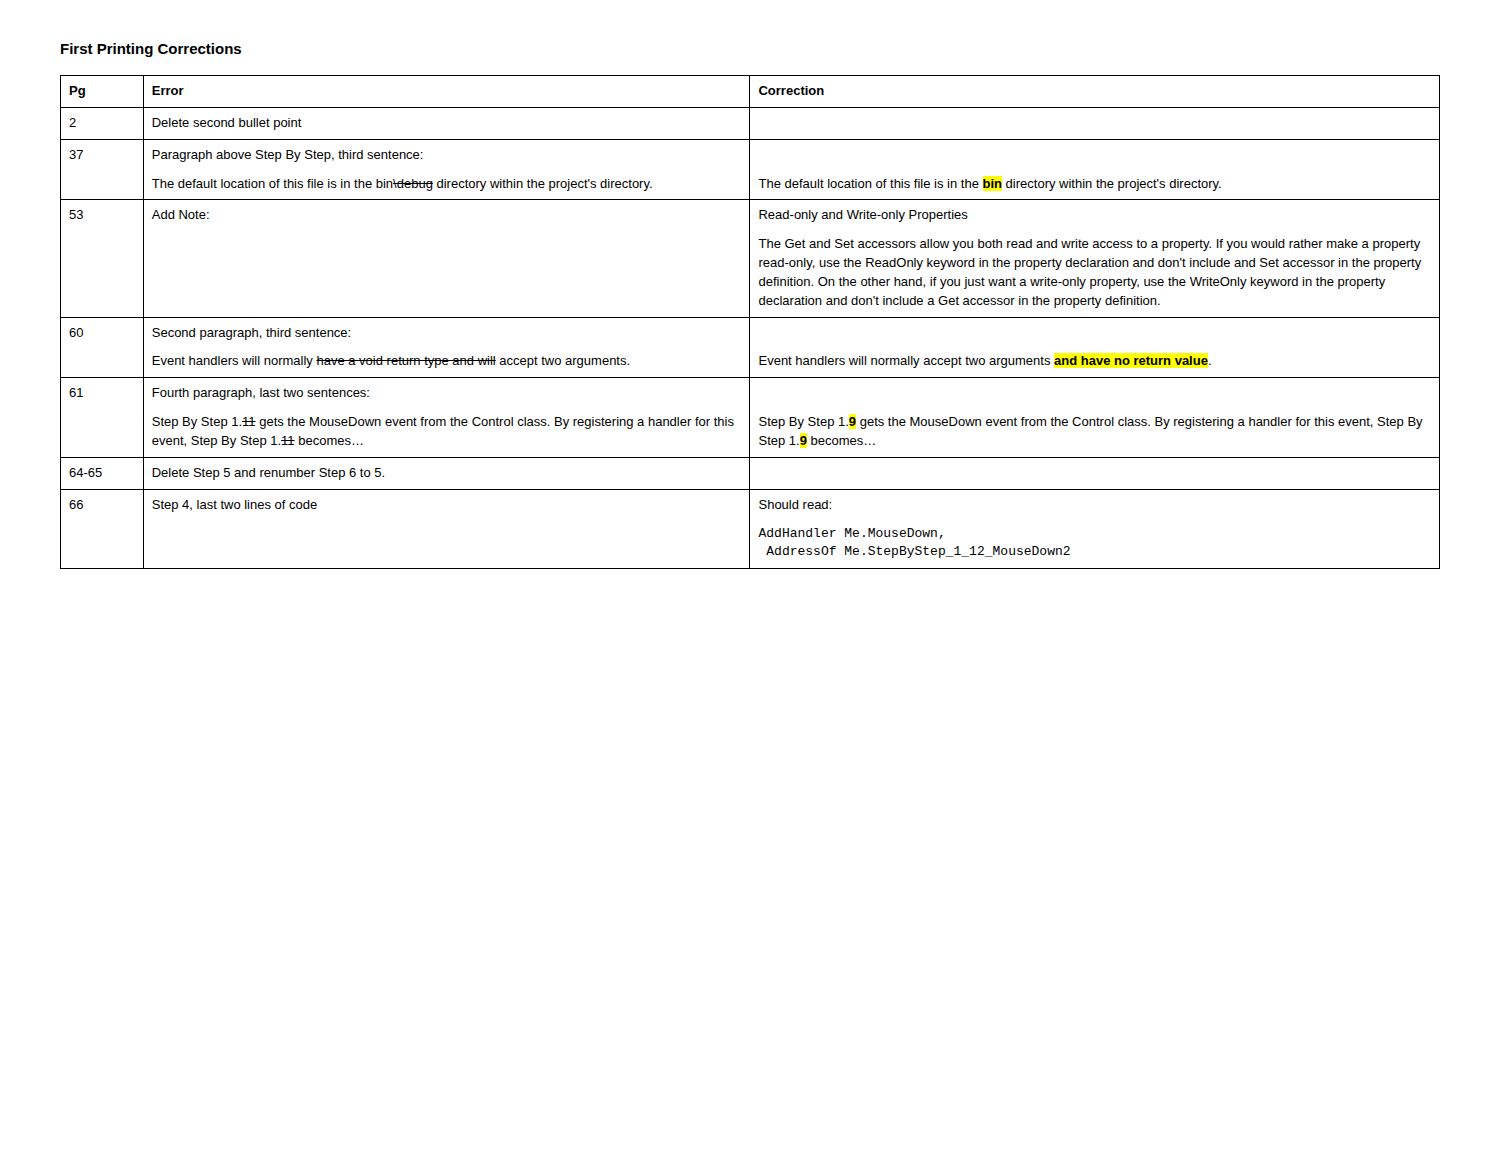First Printing Corrections
| Pg | Error | Correction |
| --- | --- | --- |
| 2 | Delete second bullet point | |
| 37 | Paragraph above Step By Step, third sentence: The default location of this file is in the bin \debug directory within the project's directory. | The default location of this file is in the bin directory within the project's directory. |
| 53 | Add Note: | Read-only and Write-only Properties The Get and Set accessors allow you both read and write access to a property. If you would rather make a property read-only, use the ReadOnly keyword in the property declaration and don't include and Set accessor in the property definition. On the other hand, if you just want a write-only property, use the WriteOnly keyword in the property declaration and don't include a Get accessor in the property definition. |
| 60 | Second paragraph, third sentence: Event handlers will normally have a void return type and will accept two arguments. | Event handlers will normally accept two arguments and have no return value . |
| 61 | Fourth paragraph, last two sentences: Step By Step 1. 11 gets the MouseDown event from the Control class. By registering a handler for this event, Step By Step 1. 11 becomes… | Step By Step 1. 9 gets the MouseDown event from the Control class. By registering a handler for this event, Step By Step 1. 9 becomes… |
| 64-65 | Delete Step 5 and renumber Step 6 to 5. | |
| 66 | Step 4, last two lines of code | Should read: AddHandler Me.MouseDown, AddressOf Me.StepByStep_1_12_MouseDown2 |